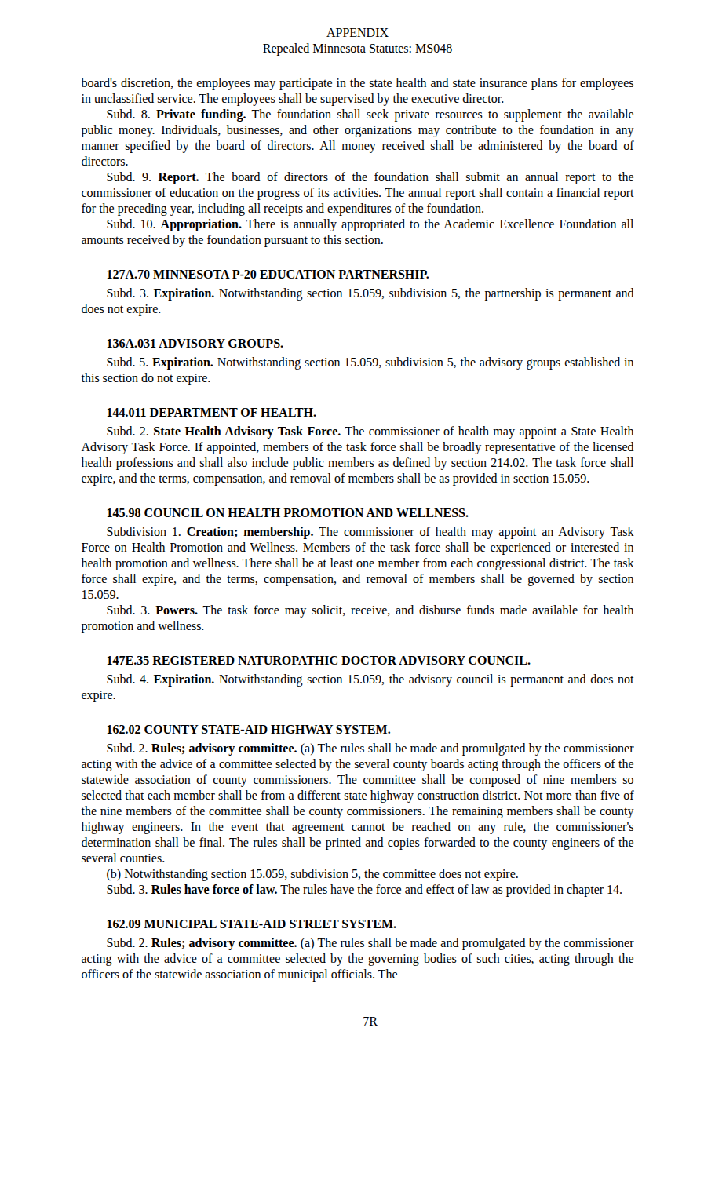APPENDIX Repealed Minnesota Statutes: MS048
board's discretion, the employees may participate in the state health and state insurance plans for employees in unclassified service. The employees shall be supervised by the executive director.
Subd. 8. Private funding. The foundation shall seek private resources to supplement the available public money. Individuals, businesses, and other organizations may contribute to the foundation in any manner specified by the board of directors. All money received shall be administered by the board of directors.
Subd. 9. Report. The board of directors of the foundation shall submit an annual report to the commissioner of education on the progress of its activities. The annual report shall contain a financial report for the preceding year, including all receipts and expenditures of the foundation.
Subd. 10. Appropriation. There is annually appropriated to the Academic Excellence Foundation all amounts received by the foundation pursuant to this section.
127A.70 MINNESOTA P-20 EDUCATION PARTNERSHIP.
Subd. 3. Expiration. Notwithstanding section 15.059, subdivision 5, the partnership is permanent and does not expire.
136A.031 ADVISORY GROUPS.
Subd. 5. Expiration. Notwithstanding section 15.059, subdivision 5, the advisory groups established in this section do not expire.
144.011 DEPARTMENT OF HEALTH.
Subd. 2. State Health Advisory Task Force. The commissioner of health may appoint a State Health Advisory Task Force. If appointed, members of the task force shall be broadly representative of the licensed health professions and shall also include public members as defined by section 214.02. The task force shall expire, and the terms, compensation, and removal of members shall be as provided in section 15.059.
145.98 COUNCIL ON HEALTH PROMOTION AND WELLNESS.
Subdivision 1. Creation; membership. The commissioner of health may appoint an Advisory Task Force on Health Promotion and Wellness. Members of the task force shall be experienced or interested in health promotion and wellness. There shall be at least one member from each congressional district. The task force shall expire, and the terms, compensation, and removal of members shall be governed by section 15.059.
Subd. 3. Powers. The task force may solicit, receive, and disburse funds made available for health promotion and wellness.
147E.35 REGISTERED NATUROPATHIC DOCTOR ADVISORY COUNCIL.
Subd. 4. Expiration. Notwithstanding section 15.059, the advisory council is permanent and does not expire.
162.02 COUNTY STATE-AID HIGHWAY SYSTEM.
Subd. 2. Rules; advisory committee. (a) The rules shall be made and promulgated by the commissioner acting with the advice of a committee selected by the several county boards acting through the officers of the statewide association of county commissioners. The committee shall be composed of nine members so selected that each member shall be from a different state highway construction district. Not more than five of the nine members of the committee shall be county commissioners. The remaining members shall be county highway engineers. In the event that agreement cannot be reached on any rule, the commissioner's determination shall be final. The rules shall be printed and copies forwarded to the county engineers of the several counties.
(b) Notwithstanding section 15.059, subdivision 5, the committee does not expire.
Subd. 3. Rules have force of law. The rules have the force and effect of law as provided in chapter 14.
162.09 MUNICIPAL STATE-AID STREET SYSTEM.
Subd. 2. Rules; advisory committee. (a) The rules shall be made and promulgated by the commissioner acting with the advice of a committee selected by the governing bodies of such cities, acting through the officers of the statewide association of municipal officials. The
7R